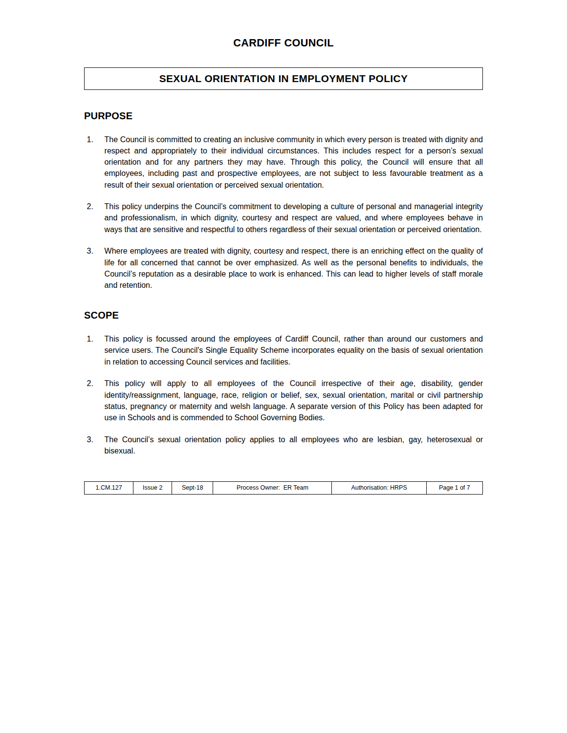CARDIFF COUNCIL
SEXUAL ORIENTATION IN EMPLOYMENT POLICY
PURPOSE
The Council is committed to creating an inclusive community in which every person is treated with dignity and respect and appropriately to their individual circumstances. This includes respect for a person’s sexual orientation and for any partners they may have. Through this policy, the Council will ensure that all employees, including past and prospective employees, are not subject to less favourable treatment as a result of their sexual orientation or perceived sexual orientation.
This policy underpins the Council’s commitment to developing a culture of personal and managerial integrity and professionalism, in which dignity, courtesy and respect are valued, and where employees behave in ways that are sensitive and respectful to others regardless of their sexual orientation or perceived orientation.
Where employees are treated with dignity, courtesy and respect, there is an enriching effect on the quality of life for all concerned that cannot be over emphasized. As well as the personal benefits to individuals, the Council’s reputation as a desirable place to work is enhanced. This can lead to higher levels of staff morale and retention.
SCOPE
This policy is focussed around the employees of Cardiff Council, rather than around our customers and service users. The Council's Single Equality Scheme incorporates equality on the basis of sexual orientation in relation to accessing Council services and facilities.
This policy will apply to all employees of the Council irrespective of their age, disability, gender identity/reassignment, language, race, religion or belief, sex, sexual orientation, marital or civil partnership status, pregnancy or maternity and welsh language. A separate version of this Policy has been adapted for use in Schools and is commended to School Governing Bodies.
The Council’s sexual orientation policy applies to all employees who are lesbian, gay, heterosexual or bisexual.
| 1.CM.127 | Issue 2 | Sept-18 | Process Owner: ER Team | Authorisation: HRPS | Page 1 of 7 |